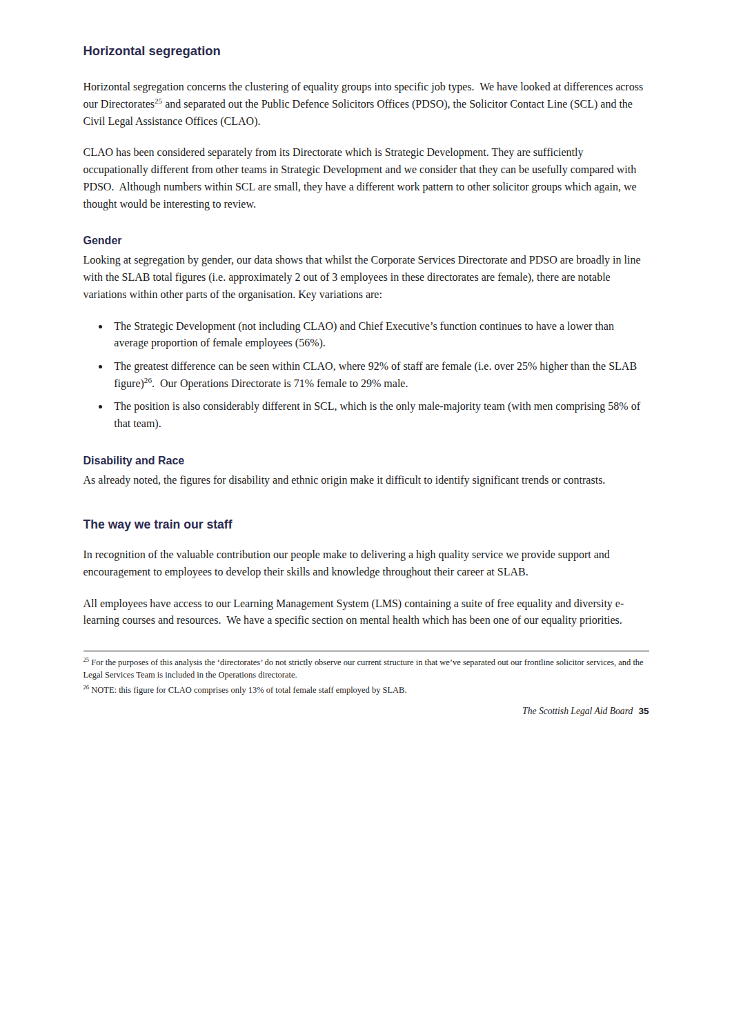Horizontal segregation
Horizontal segregation concerns the clustering of equality groups into specific job types. We have looked at differences across our Directorates25 and separated out the Public Defence Solicitors Offices (PDSO), the Solicitor Contact Line (SCL) and the Civil Legal Assistance Offices (CLAO).
CLAO has been considered separately from its Directorate which is Strategic Development. They are sufficiently occupationally different from other teams in Strategic Development and we consider that they can be usefully compared with PDSO. Although numbers within SCL are small, they have a different work pattern to other solicitor groups which again, we thought would be interesting to review.
Gender
Looking at segregation by gender, our data shows that whilst the Corporate Services Directorate and PDSO are broadly in line with the SLAB total figures (i.e. approximately 2 out of 3 employees in these directorates are female), there are notable variations within other parts of the organisation. Key variations are:
The Strategic Development (not including CLAO) and Chief Executive’s function continues to have a lower than average proportion of female employees (56%).
The greatest difference can be seen within CLAO, where 92% of staff are female (i.e. over 25% higher than the SLAB figure)26. Our Operations Directorate is 71% female to 29% male.
The position is also considerably different in SCL, which is the only male-majority team (with men comprising 58% of that team).
Disability and Race
As already noted, the figures for disability and ethnic origin make it difficult to identify significant trends or contrasts.
The way we train our staff
In recognition of the valuable contribution our people make to delivering a high quality service we provide support and encouragement to employees to develop their skills and knowledge throughout their career at SLAB.
All employees have access to our Learning Management System (LMS) containing a suite of free equality and diversity e-learning courses and resources. We have a specific section on mental health which has been one of our equality priorities.
25 For the purposes of this analysis the ‘directorates’ do not strictly observe our current structure in that we’ve separated out our frontline solicitor services, and the Legal Services Team is included in the Operations directorate.
26 NOTE: this figure for CLAO comprises only 13% of total female staff employed by SLAB.
The Scottish Legal Aid Board35